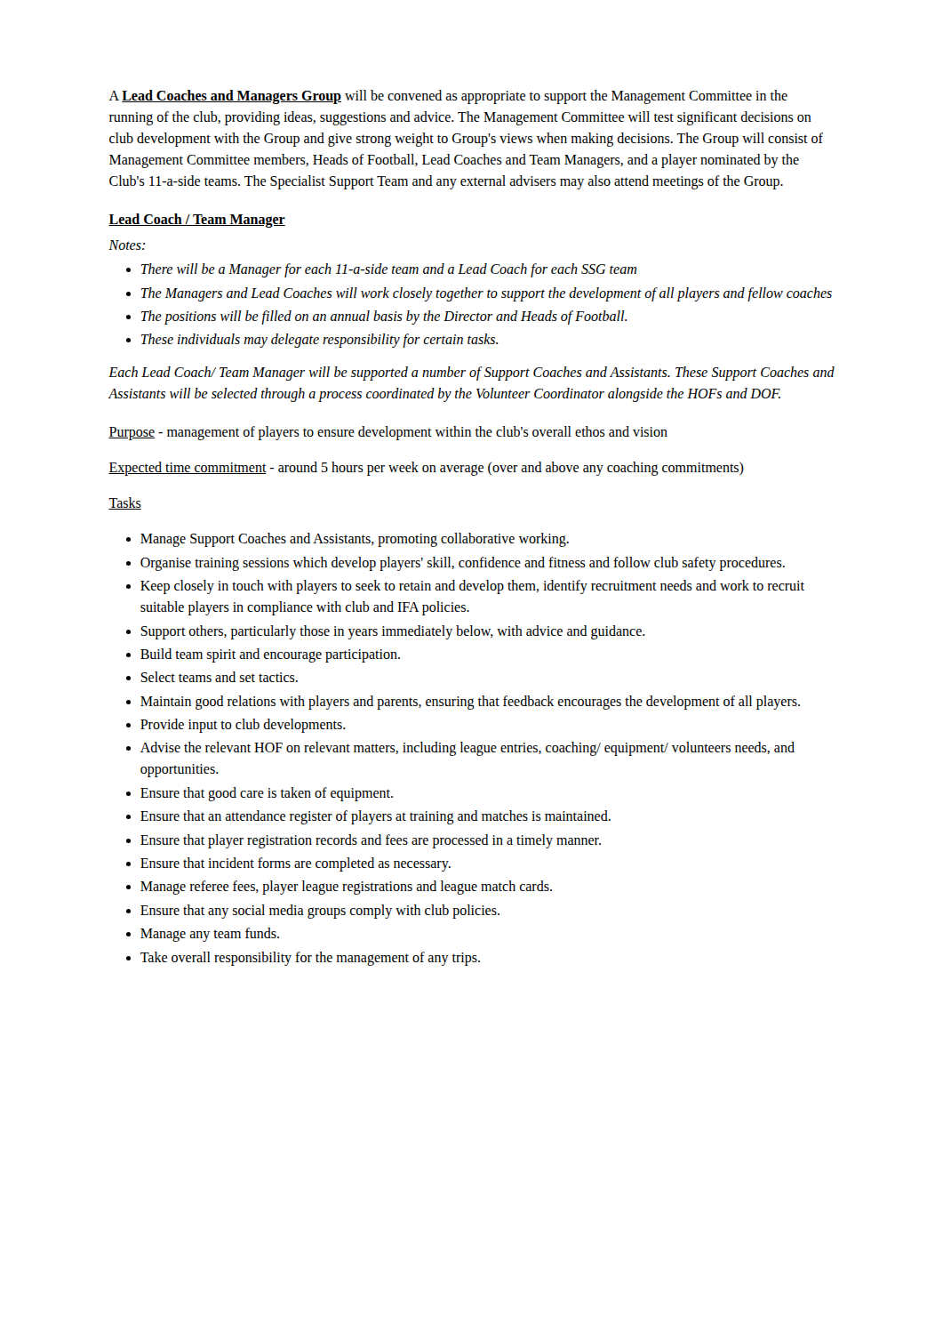A Lead Coaches and Managers Group will be convened as appropriate to support the Management Committee in the running of the club, providing ideas, suggestions and advice. The Management Committee will test significant decisions on club development with the Group and give strong weight to Group's views when making decisions. The Group will consist of Management Committee members, Heads of Football, Lead Coaches and Team Managers, and a player nominated by the Club's 11-a-side teams. The Specialist Support Team and any external advisers may also attend meetings of the Group.
Lead Coach / Team Manager
Notes:
There will be a Manager for each 11-a-side team and a Lead Coach for each SSG team
The Managers and Lead Coaches will work closely together to support the development of all players and fellow coaches
The positions will be filled on an annual basis by the Director and Heads of Football.
These individuals may delegate responsibility for certain tasks.
Each Lead Coach/ Team Manager will be supported a number of Support Coaches and Assistants. These Support Coaches and Assistants will be selected through a process coordinated by the Volunteer Coordinator alongside the HOFs and DOF.
Purpose - management of players to ensure development within the club's overall ethos and vision
Expected time commitment - around 5 hours per week on average (over and above any coaching commitments)
Tasks
Manage Support Coaches and Assistants, promoting collaborative working.
Organise training sessions which develop players' skill, confidence and fitness and follow club safety procedures.
Keep closely in touch with players to seek to retain and develop them, identify recruitment needs and work to recruit suitable players in compliance with club and IFA policies.
Support others, particularly those in years immediately below, with advice and guidance.
Build team spirit and encourage participation.
Select teams and set tactics.
Maintain good relations with players and parents, ensuring that feedback encourages the development of all players.
Provide input to club developments.
Advise the relevant HOF on relevant matters, including league entries, coaching/ equipment/ volunteers needs, and opportunities.
Ensure that good care is taken of equipment.
Ensure that an attendance register of players at training and matches is maintained.
Ensure that player registration records and fees are processed in a timely manner.
Ensure that incident forms are completed as necessary.
Manage referee fees, player league registrations and league match cards.
Ensure that any social media groups comply with club policies.
Manage any team funds.
Take overall responsibility for the management of any trips.